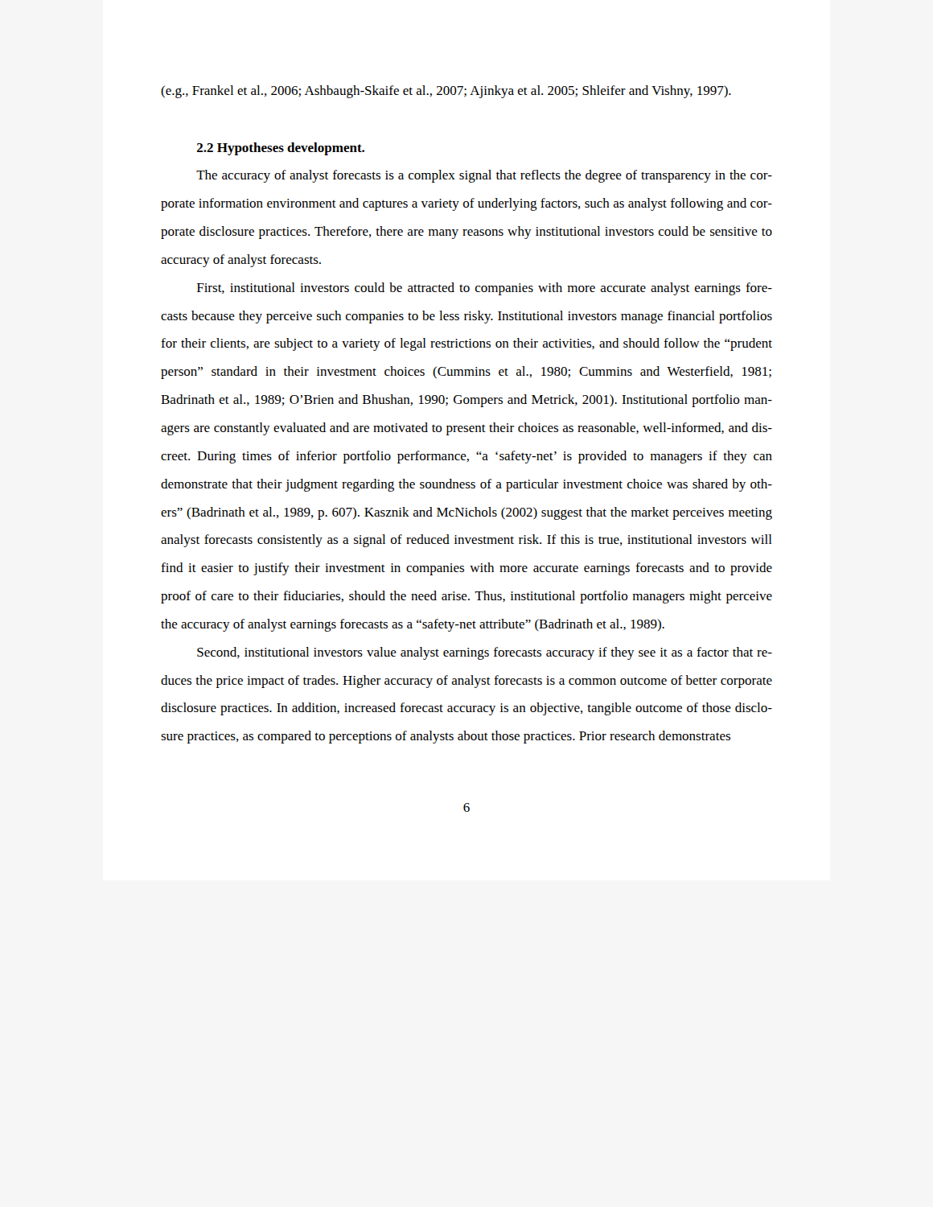(e.g., Frankel et al., 2006; Ashbaugh-Skaife et al., 2007; Ajinkya et al. 2005; Shleifer and Vishny, 1997).
2.2 Hypotheses development.
The accuracy of analyst forecasts is a complex signal that reflects the degree of transparency in the corporate information environment and captures a variety of underlying factors, such as analyst following and corporate disclosure practices. Therefore, there are many reasons why institutional investors could be sensitive to accuracy of analyst forecasts.
First, institutional investors could be attracted to companies with more accurate analyst earnings forecasts because they perceive such companies to be less risky. Institutional investors manage financial portfolios for their clients, are subject to a variety of legal restrictions on their activities, and should follow the “prudent person” standard in their investment choices (Cummins et al., 1980; Cummins and Westerfield, 1981; Badrinath et al., 1989; O’Brien and Bhushan, 1990; Gompers and Metrick, 2001). Institutional portfolio managers are constantly evaluated and are motivated to present their choices as reasonable, well-informed, and discreet. During times of inferior portfolio performance, “a ‘safety-net’ is provided to managers if they can demonstrate that their judgment regarding the soundness of a particular investment choice was shared by others” (Badrinath et al., 1989, p. 607). Kasznik and McNichols (2002) suggest that the market perceives meeting analyst forecasts consistently as a signal of reduced investment risk. If this is true, institutional investors will find it easier to justify their investment in companies with more accurate earnings forecasts and to provide proof of care to their fiduciaries, should the need arise. Thus, institutional portfolio managers might perceive the accuracy of analyst earnings forecasts as a “safety-net attribute” (Badrinath et al., 1989).
Second, institutional investors value analyst earnings forecasts accuracy if they see it as a factor that reduces the price impact of trades. Higher accuracy of analyst forecasts is a common outcome of better corporate disclosure practices. In addition, increased forecast accuracy is an objective, tangible outcome of those disclosure practices, as compared to perceptions of analysts about those practices. Prior research demonstrates
6